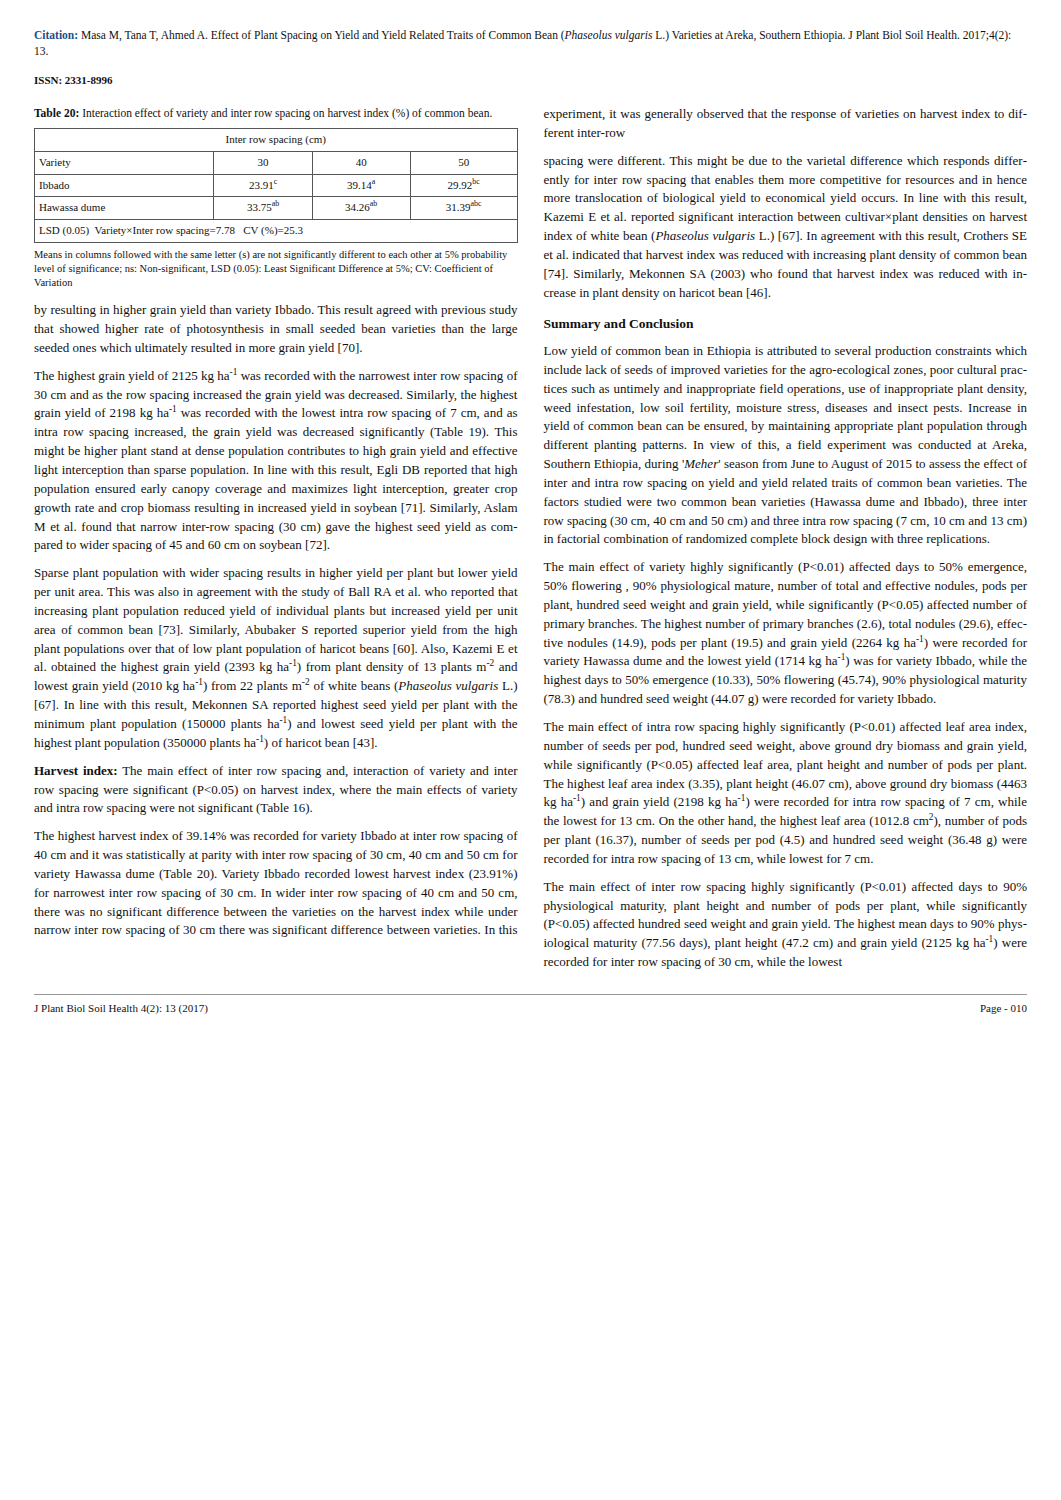Citation: Masa M, Tana T, Ahmed A. Effect of Plant Spacing on Yield and Yield Related Traits of Common Bean (Phaseolus vulgaris L.) Varieties at Areka, Southern Ethiopia. J Plant Biol Soil Health. 2017;4(2): 13.
ISSN: 2331-8996
Table 20: Interaction effect of variety and inter row spacing on harvest index (%) of common bean.
| Inter row spacing (cm) |
| --- |
| Variety | 30 | 40 | 50 |
| Ibbado | 23.91 c | 39.14 a | 29.92 bc |
| Hawassa dume | 33.75 ab | 34.26 ab | 31.39 abc |
| LSD (0.05) Variety×Inter row spacing=7.78 CV (%)=25.3 |
Means in columns followed with the same letter (s) are not significantly different to each other at 5% probability level of significance; ns: Non-significant, LSD (0.05): Least Significant Difference at 5%; CV: Coefficient of Variation
by resulting in higher grain yield than variety Ibbado. This result agreed with previous study that showed higher rate of photosynthesis in small seeded bean varieties than the large seeded ones which ultimately resulted in more grain yield [70].
The highest grain yield of 2125 kg ha-1 was recorded with the narrowest inter row spacing of 30 cm and as the row spacing increased the grain yield was decreased. Similarly, the highest grain yield of 2198 kg ha-1 was recorded with the lowest intra row spacing of 7 cm, and as intra row spacing increased, the grain yield was decreased significantly (Table 19). This might be higher plant stand at dense population contributes to high grain yield and effective light interception than sparse population. In line with this result, Egli DB reported that high population ensured early canopy coverage and maximizes light interception, greater crop growth rate and crop biomass resulting in increased yield in soybean [71]. Similarly, Aslam M et al. found that narrow inter-row spacing (30 cm) gave the highest seed yield as compared to wider spacing of 45 and 60 cm on soybean [72].
Sparse plant population with wider spacing results in higher yield per plant but lower yield per unit area. This was also in agreement with the study of Ball RA et al. who reported that increasing plant population reduced yield of individual plants but increased yield per unit area of common bean [73]. Similarly, Abubaker S reported superior yield from the high plant populations over that of low plant population of haricot beans [60]. Also, Kazemi E et al. obtained the highest grain yield (2393 kg ha-1) from plant density of 13 plants m-2 and lowest grain yield (2010 kg ha-1) from 22 plants m-2 of white beans (Phaseolus vulgaris L.) [67]. In line with this result, Mekonnen SA reported highest seed yield per plant with the minimum plant population (150000 plants ha-1) and lowest seed yield per plant with the highest plant population (350000 plants ha-1) of haricot bean [43].
Harvest index: The main effect of inter row spacing and, interaction of variety and inter row spacing were significant (P<0.05) on harvest index, where the main effects of variety and intra row spacing were not significant (Table 16).
The highest harvest index of 39.14% was recorded for variety Ibbado at inter row spacing of 40 cm and it was statistically at parity with inter row spacing of 30 cm, 40 cm and 50 cm for variety Hawassa dume (Table 20). Variety Ibbado recorded lowest harvest index (23.91%) for narrowest inter row spacing of 30 cm. In wider inter row spacing of 40 cm and 50 cm, there was no significant difference between the varieties on the harvest index while under narrow inter row spacing of 30 cm there was significant difference between varieties. In this experiment, it was generally observed that the response of varieties on harvest index to different inter-row
spacing were different. This might be due to the varietal difference which responds differently for inter row spacing that enables them more competitive for resources and in hence more translocation of biological yield to economical yield occurs. In line with this result, Kazemi E et al. reported significant interaction between cultivar×plant densities on harvest index of white bean (Phaseolus vulgaris L.) [67]. In agreement with this result, Crothers SE et al. indicated that harvest index was reduced with increasing plant density of common bean [74]. Similarly, Mekonnen SA (2003) who found that harvest index was reduced with increase in plant density on haricot bean [46].
Summary and Conclusion
Low yield of common bean in Ethiopia is attributed to several production constraints which include lack of seeds of improved varieties for the agro-ecological zones, poor cultural practices such as untimely and inappropriate field operations, use of inappropriate plant density, weed infestation, low soil fertility, moisture stress, diseases and insect pests. Increase in yield of common bean can be ensured, by maintaining appropriate plant population through different planting patterns. In view of this, a field experiment was conducted at Areka, Southern Ethiopia, during 'Meher' season from June to August of 2015 to assess the effect of inter and intra row spacing on yield and yield related traits of common bean varieties. The factors studied were two common bean varieties (Hawassa dume and Ibbado), three inter row spacing (30 cm, 40 cm and 50 cm) and three intra row spacing (7 cm, 10 cm and 13 cm) in factorial combination of randomized complete block design with three replications.
The main effect of variety highly significantly (P<0.01) affected days to 50% emergence, 50% flowering , 90% physiological mature, number of total and effective nodules, pods per plant, hundred seed weight and grain yield, while significantly (P<0.05) affected number of primary branches. The highest number of primary branches (2.6), total nodules (29.6), effective nodules (14.9), pods per plant (19.5) and grain yield (2264 kg ha-1) were recorded for variety Hawassa dume and the lowest yield (1714 kg ha-1) was for variety Ibbado, while the highest days to 50% emergence (10.33), 50% flowering (45.74), 90% physiological maturity (78.3) and hundred seed weight (44.07 g) were recorded for variety Ibbado.
The main effect of intra row spacing highly significantly (P<0.01) affected leaf area index, number of seeds per pod, hundred seed weight, above ground dry biomass and grain yield, while significantly (P<0.05) affected leaf area, plant height and number of pods per plant. The highest leaf area index (3.35), plant height (46.07 cm), above ground dry biomass (4463 kg ha-1) and grain yield (2198 kg ha-1) were recorded for intra row spacing of 7 cm, while the lowest for 13 cm. On the other hand, the highest leaf area (1012.8 cm2), number of pods per plant (16.37), number of seeds per pod (4.5) and hundred seed weight (36.48 g) were recorded for intra row spacing of 13 cm, while lowest for 7 cm.
The main effect of inter row spacing highly significantly (P<0.01) affected days to 90% physiological maturity, plant height and number of pods per plant, while significantly (P<0.05) affected hundred seed weight and grain yield. The highest mean days to 90% physiological maturity (77.56 days), plant height (47.2 cm) and grain yield (2125 kg ha-1) were recorded for inter row spacing of 30 cm, while the lowest
J Plant Biol Soil Health 4(2): 13 (2017)
Page - 010